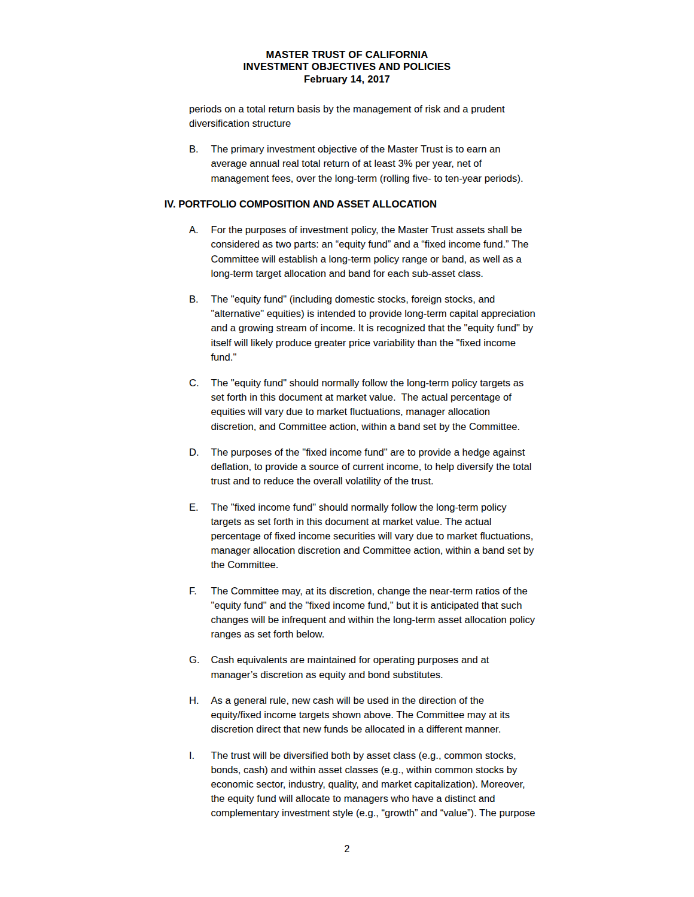MASTER TRUST OF CALIFORNIA
INVESTMENT OBJECTIVES AND POLICIES
February 14, 2017
periods on a total return basis by the management of risk and a prudent diversification structure
B. The primary investment objective of the Master Trust is to earn an average annual real total return of at least 3% per year, net of management fees, over the long-term (rolling five- to ten-year periods).
IV. Portfolio Composition and Asset Allocation
A. For the purposes of investment policy, the Master Trust assets shall be considered as two parts: an “equity fund” and a “fixed income fund.” The Committee will establish a long-term policy range or band, as well as a long-term target allocation and band for each sub-asset class.
B. The "equity fund" (including domestic stocks, foreign stocks, and "alternative" equities) is intended to provide long-term capital appreciation and a growing stream of income. It is recognized that the "equity fund" by itself will likely produce greater price variability than the "fixed income fund."
C. The "equity fund" should normally follow the long-term policy targets as set forth in this document at market value. The actual percentage of equities will vary due to market fluctuations, manager allocation discretion, and Committee action, within a band set by the Committee.
D. The purposes of the "fixed income fund" are to provide a hedge against deflation, to provide a source of current income, to help diversify the total trust and to reduce the overall volatility of the trust.
E. The "fixed income fund" should normally follow the long-term policy targets as set forth in this document at market value. The actual percentage of fixed income securities will vary due to market fluctuations, manager allocation discretion and Committee action, within a band set by the Committee.
F. The Committee may, at its discretion, change the near-term ratios of the "equity fund" and the "fixed income fund," but it is anticipated that such changes will be infrequent and within the long-term asset allocation policy ranges as set forth below.
G. Cash equivalents are maintained for operating purposes and at manager’s discretion as equity and bond substitutes.
H. As a general rule, new cash will be used in the direction of the equity/fixed income targets shown above. The Committee may at its discretion direct that new funds be allocated in a different manner.
I. The trust will be diversified both by asset class (e.g., common stocks, bonds, cash) and within asset classes (e.g., within common stocks by economic sector, industry, quality, and market capitalization). Moreover, the equity fund will allocate to managers who have a distinct and complementary investment style (e.g., “growth” and “value”). The purpose
2